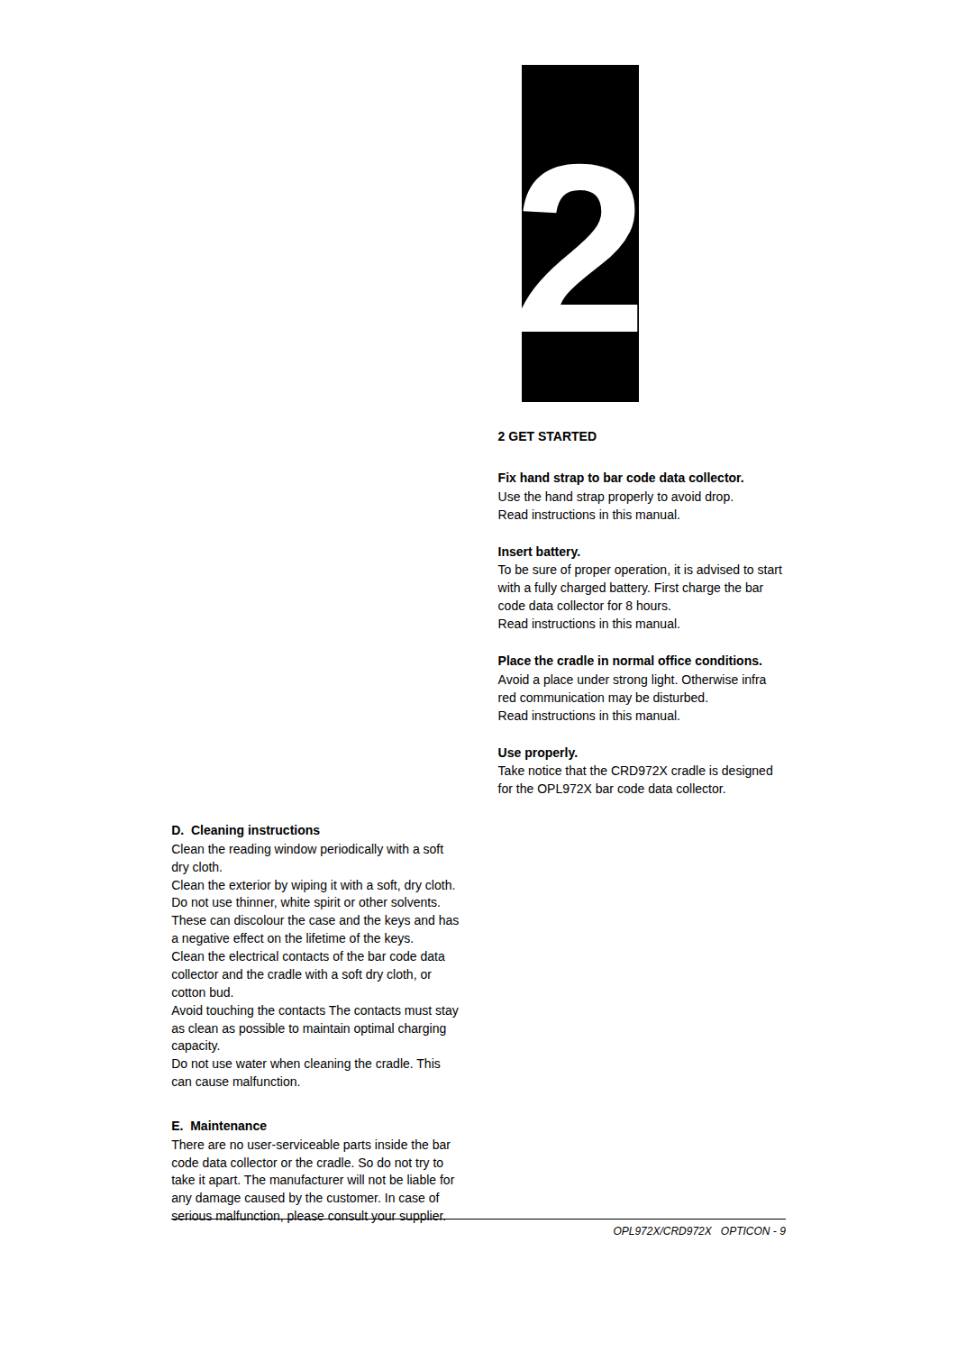2
D. Cleaning instructions
Clean the reading window periodically with a soft dry cloth.
Clean the exterior by wiping it with a soft, dry cloth. Do not use thinner, white spirit or other solvents. These can discolour the case and the keys and has a negative effect on the lifetime of the keys.
Clean the electrical contacts of the bar code data collector and the cradle with a soft dry cloth, or cotton bud.
Avoid touching the contacts The contacts must stay as clean as possible to maintain optimal charging capacity.
Do not use water when cleaning the cradle. This can cause malfunction.
E. Maintenance
There are no user-serviceable parts inside the bar code data collector or the cradle. So do not try to take it apart. The manufacturer will not be liable for any damage caused by the customer. In case of serious malfunction, please consult your supplier.
2 GET STARTED
Fix hand strap to bar code data collector.
Use the hand strap properly to avoid drop.
Read instructions in this manual.
Insert battery.
To be sure of proper operation, it is advised to start with a fully charged battery. First charge the bar code data collector for 8 hours.
Read instructions in this manual.
Place the cradle in normal office conditions.
Avoid a place under strong light. Otherwise infra red communication may be disturbed.
Read instructions in this manual.
Use properly.
Take notice that the CRD972X cradle is designed for the OPL972X bar code data collector.
OPL972X/CRD972X OPTICON - 9